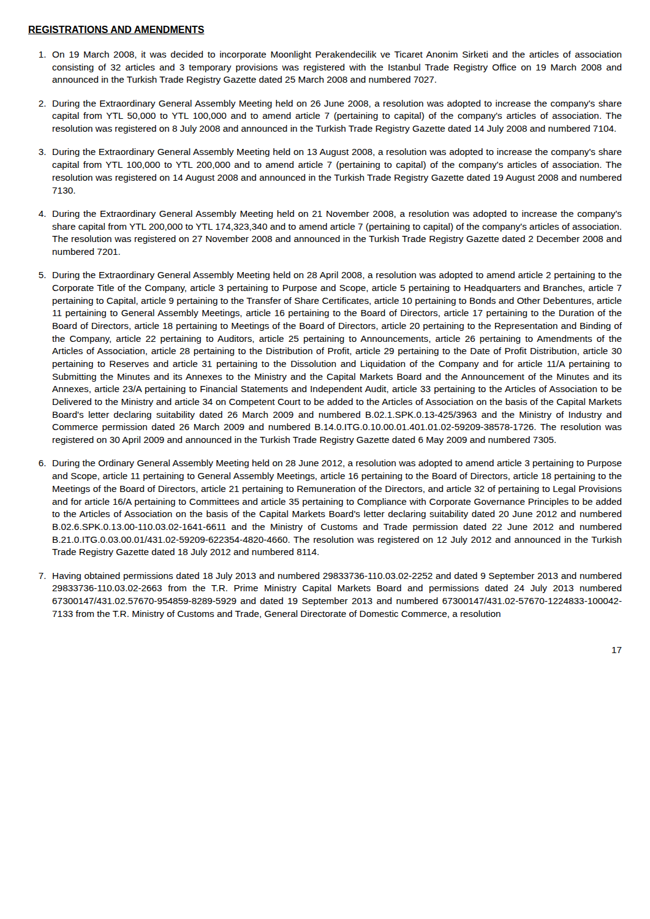REGISTRATIONS AND AMENDMENTS
On 19 March 2008, it was decided to incorporate Moonlight Perakendecilik ve Ticaret Anonim Sirketi and the articles of association consisting of 32 articles and 3 temporary provisions was registered with the Istanbul Trade Registry Office on 19 March 2008 and announced in the Turkish Trade Registry Gazette dated 25 March 2008 and numbered 7027.
During the Extraordinary General Assembly Meeting held on 26 June 2008, a resolution was adopted to increase the company's share capital from YTL 50,000 to YTL 100,000 and to amend article 7 (pertaining to capital) of the company's articles of association. The resolution was registered on 8 July 2008 and announced in the Turkish Trade Registry Gazette dated 14 July 2008 and numbered 7104.
During the Extraordinary General Assembly Meeting held on 13 August 2008, a resolution was adopted to increase the company's share capital from YTL 100,000 to YTL 200,000 and to amend article 7 (pertaining to capital) of the company's articles of association. The resolution was registered on 14 August 2008 and announced in the Turkish Trade Registry Gazette dated 19 August 2008 and numbered 7130.
During the Extraordinary General Assembly Meeting held on 21 November 2008, a resolution was adopted to increase the company's share capital from YTL 200,000 to YTL 174,323,340 and to amend article 7 (pertaining to capital) of the company's articles of association. The resolution was registered on 27 November 2008 and announced in the Turkish Trade Registry Gazette dated 2 December 2008 and numbered 7201.
During the Extraordinary General Assembly Meeting held on 28 April 2008, a resolution was adopted to amend article 2 pertaining to the Corporate Title of the Company, article 3 pertaining to Purpose and Scope, article 5 pertaining to Headquarters and Branches, article 7 pertaining to Capital, article 9 pertaining to the Transfer of Share Certificates, article 10 pertaining to Bonds and Other Debentures, article 11 pertaining to General Assembly Meetings, article 16 pertaining to the Board of Directors, article 17 pertaining to the Duration of the Board of Directors, article 18 pertaining to Meetings of the Board of Directors, article 20 pertaining to the Representation and Binding of the Company, article 22 pertaining to Auditors, article 25 pertaining to Announcements, article 26 pertaining to Amendments of the Articles of Association, article 28 pertaining to the Distribution of Profit, article 29 pertaining to the Date of Profit Distribution, article 30 pertaining to Reserves and article 31 pertaining to the Dissolution and Liquidation of the Company and for article 11/A pertaining to Submitting the Minutes and its Annexes to the Ministry and the Capital Markets Board and the Announcement of the Minutes and its Annexes, article 23/A pertaining to Financial Statements and Independent Audit, article 33 pertaining to the Articles of Association to be Delivered to the Ministry and article 34 on Competent Court to be added to the Articles of Association on the basis of the Capital Markets Board's letter declaring suitability dated 26 March 2009 and numbered B.02.1.SPK.0.13-425/3963 and the Ministry of Industry and Commerce permission dated 26 March 2009 and numbered B.14.0.ITG.0.10.00.01.401.01.02-59209-38578-1726. The resolution was registered on 30 April 2009 and announced in the Turkish Trade Registry Gazette dated 6 May 2009 and numbered 7305.
During the Ordinary General Assembly Meeting held on 28 June 2012, a resolution was adopted to amend article 3 pertaining to Purpose and Scope, article 11 pertaining to General Assembly Meetings, article 16 pertaining to the Board of Directors, article 18 pertaining to the Meetings of the Board of Directors, article 21 pertaining to Remuneration of the Directors, and article 32 of pertaining to Legal Provisions and for article 16/A pertaining to Committees and article 35 pertaining to Compliance with Corporate Governance Principles to be added to the Articles of Association on the basis of the Capital Markets Board's letter declaring suitability dated 20 June 2012 and numbered B.02.6.SPK.0.13.00-110.03.02-1641-6611 and the Ministry of Customs and Trade permission dated 22 June 2012 and numbered B.21.0.ITG.0.03.00.01/431.02-59209-622354-4820-4660. The resolution was registered on 12 July 2012 and announced in the Turkish Trade Registry Gazette dated 18 July 2012 and numbered 8114.
Having obtained permissions dated 18 July 2013 and numbered 29833736-110.03.02-2252 and dated 9 September 2013 and numbered 29833736-110.03.02-2663 from the T.R. Prime Ministry Capital Markets Board and permissions dated 24 July 2013 numbered 67300147/431.02.57670-954859-8289-5929 and dated 19 September 2013 and numbered 67300147/431.02-57670-1224833-100042-7133 from the T.R. Ministry of Customs and Trade, General Directorate of Domestic Commerce, a resolution
17